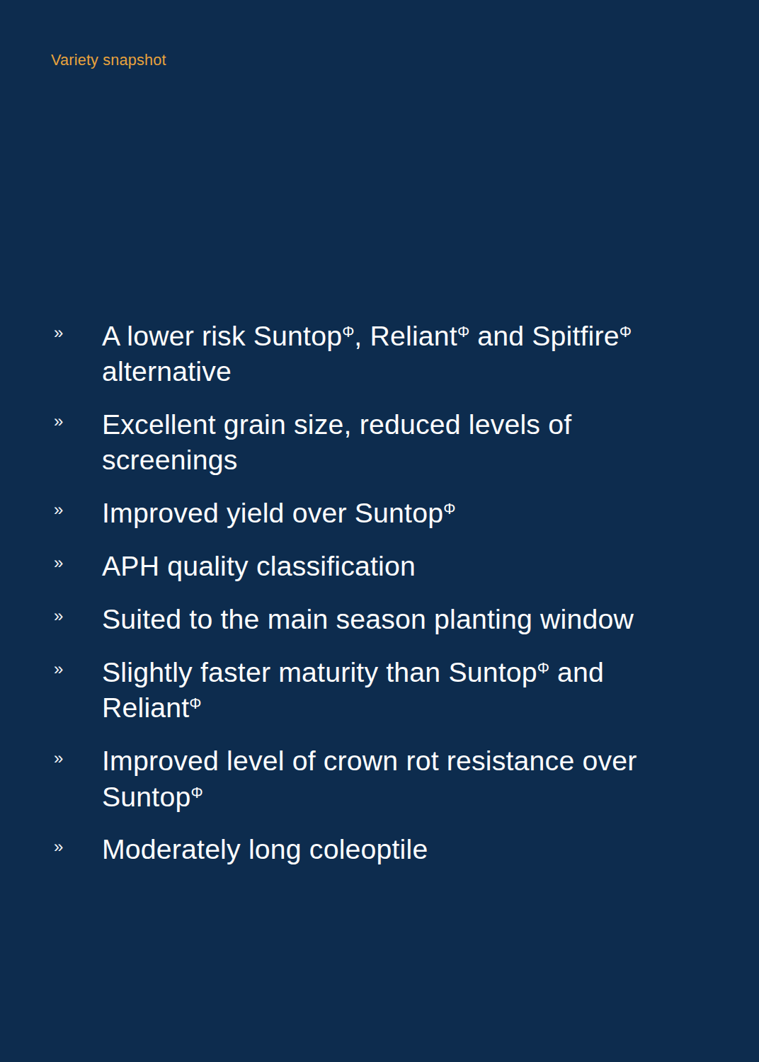Variety snapshot
A lower risk SuntopΦ, ReliantΦ and SpitfireΦ alternative
Excellent grain size, reduced levels of screenings
Improved yield over SuntopΦ
APH quality classification
Suited to the main season planting window
Slightly faster maturity than SuntopΦ and ReliantΦ
Improved level of crown rot resistance over SuntopΦ
Moderately long coleoptile